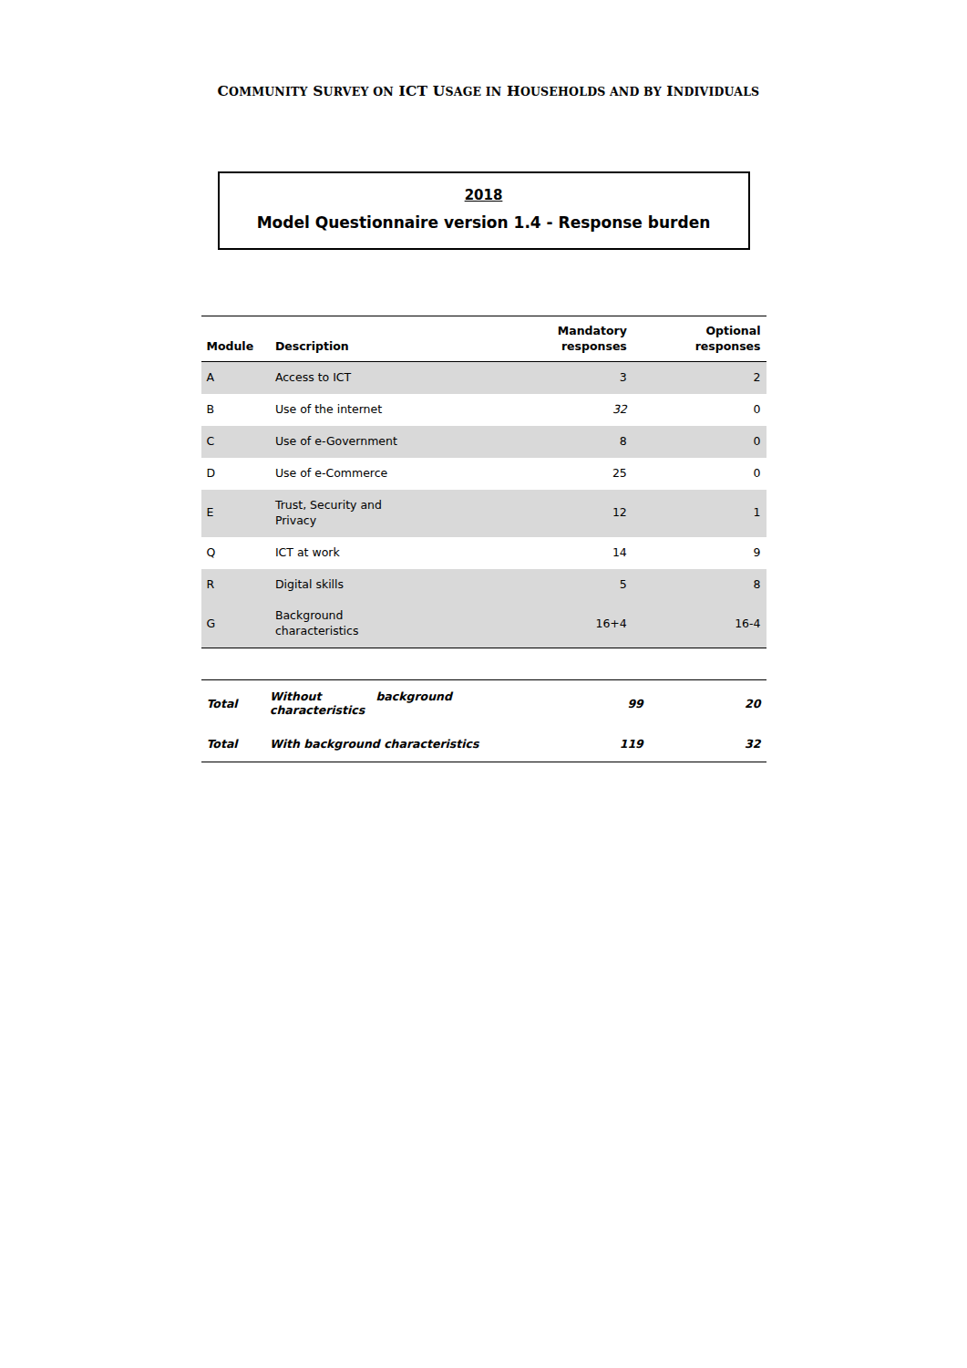COMMUNITY SURVEY ON ICT USAGE IN HOUSEHOLDS AND BY INDIVIDUALS
2018
Model Questionnaire version 1.4 - Response burden
| Module | Description | Mandatory responses | Optional responses |
| --- | --- | --- | --- |
| A | Access to ICT | 3 | 2 |
| B | Use of the internet | 32 | 0 |
| C | Use of e-Government | 8 | 0 |
| D | Use of e-Commerce | 25 | 0 |
| E | Trust, Security and Privacy | 12 | 1 |
| Q | ICT at work | 14 | 9 |
| R | Digital skills | 5 | 8 |
| G | Background characteristics | 16+4 | 16-4 |
| Total | Without background characteristics | 99 | 20 |
| Total | With background characteristics | 119 | 32 |